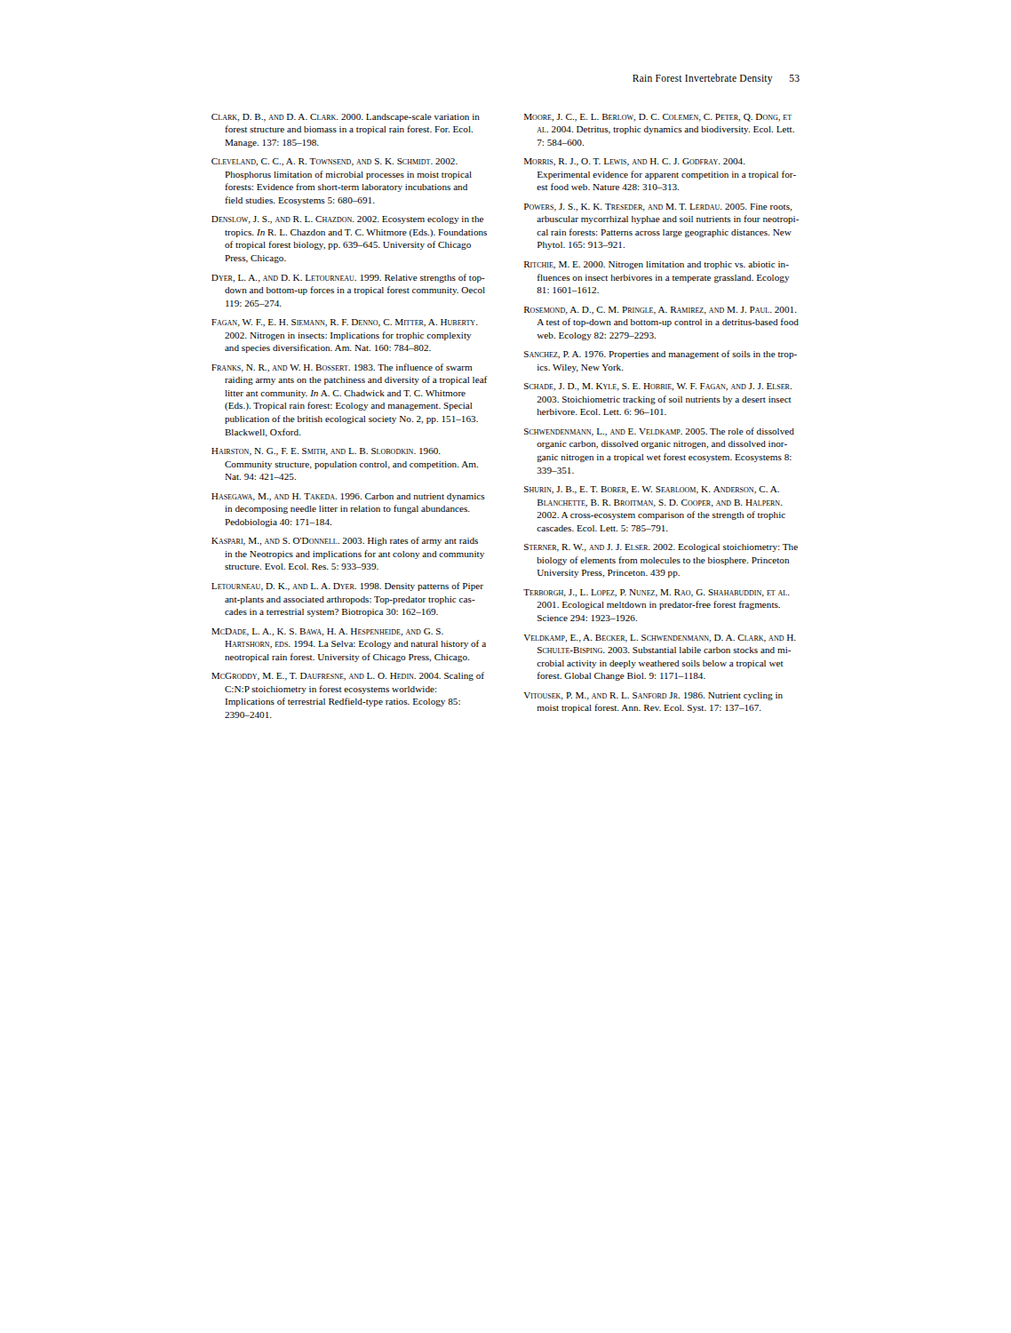Rain Forest Invertebrate Density 53
Clark, D. B., and D. A. Clark. 2000. Landscape-scale variation in forest structure and biomass in a tropical rain forest. For. Ecol. Manage. 137: 185–198.
Cleveland, C. C., A. R. Townsend, and S. K. Schmidt. 2002. Phosphorus limitation of microbial processes in moist tropical forests: Evidence from short-term laboratory incubations and field studies. Ecosystems 5: 680–691.
Denslow, J. S., and R. L. Chazdon. 2002. Ecosystem ecology in the tropics. In R. L. Chazdon and T. C. Whitmore (Eds.). Foundations of tropical forest biology, pp. 639–645. University of Chicago Press, Chicago.
Dyer, L. A., and D. K. Letourneau. 1999. Relative strengths of top-down and bottom-up forces in a tropical forest community. Oecol 119: 265–274.
Fagan, W. F., E. H. Siemann, R. F. Denno, C. Mitter, A. Huberty. 2002. Nitrogen in insects: Implications for trophic complexity and species diversification. Am. Nat. 160: 784–802.
Franks, N. R., and W. H. Bossert. 1983. The influence of swarm raiding army ants on the patchiness and diversity of a tropical leaf litter ant community. In A. C. Chadwick and T. C. Whitmore (Eds.). Tropical rain forest: Ecology and management. Special publication of the british ecological society No. 2, pp. 151–163. Blackwell, Oxford.
Hairston, N. G., F. E. Smith, and L. B. Slobodkin. 1960. Community structure, population control, and competition. Am. Nat. 94: 421–425.
Hasegawa, M., and H. Takeda. 1996. Carbon and nutrient dynamics in decomposing needle litter in relation to fungal abundances. Pedobiologia 40: 171–184.
Kaspari, M., and S. O'Donnell. 2003. High rates of army ant raids in the Neotropics and implications for ant colony and community structure. Evol. Ecol. Res. 5: 933–939.
Letourneau, D. K., and L. A. Dyer. 1998. Density patterns of Piper ant-plants and associated arthropods: Top-predator trophic cascades in a terrestrial system? Biotropica 30: 162–169.
McDade, L. A., K. S. Bawa, H. A. Hespenheide, and G. S. Hartshorn, eds. 1994. La Selva: Ecology and natural history of a neotropical rain forest. University of Chicago Press, Chicago.
McGroddy, M. E., T. Daufresne, and L. O. Hedin. 2004. Scaling of C:N:P stoichiometry in forest ecosystems worldwide: Implications of terrestrial Redfield-type ratios. Ecology 85: 2390–2401.
Moore, J. C., E. L. Berlow, D. C. Colemen, C. Peter, Q. Dong, et al. 2004. Detritus, trophic dynamics and biodiversity. Ecol. Lett. 7: 584–600.
Morris, R. J., O. T. Lewis, and H. C. J. Godfray. 2004. Experimental evidence for apparent competition in a tropical forest food web. Nature 428: 310–313.
Powers, J. S., K. K. Treseder, and M. T. Lerdau. 2005. Fine roots, arbuscular mycorrhizal hyphae and soil nutrients in four neotropical rain forests: Patterns across large geographic distances. New Phytol. 165: 913–921.
Ritchie, M. E. 2000. Nitrogen limitation and trophic vs. abiotic influences on insect herbivores in a temperate grassland. Ecology 81: 1601–1612.
Rosemond, A. D., C. M. Pringle, A. Ramirez, and M. J. Paul. 2001. A test of top-down and bottom-up control in a detritus-based food web. Ecology 82: 2279–2293.
Sanchez, P. A. 1976. Properties and management of soils in the tropics. Wiley, New York.
Schade, J. D., M. Kyle, S. E. Hobbie, W. F. Fagan, and J. J. Elser. 2003. Stoichiometric tracking of soil nutrients by a desert insect herbivore. Ecol. Lett. 6: 96–101.
Schwendenmann, L., and E. Veldkamp. 2005. The role of dissolved organic carbon, dissolved organic nitrogen, and dissolved inorganic nitrogen in a tropical wet forest ecosystem. Ecosystems 8: 339–351.
Shurin, J. B., E. T. Borer, E. W. Seabloom, K. Anderson, C. A. Blanchette, B. R. Broitman, S. D. Cooper, and B. Halpern. 2002. A cross-ecosystem comparison of the strength of trophic cascades. Ecol. Lett. 5: 785–791.
Sterner, R. W., and J. J. Elser. 2002. Ecological stoichiometry: The biology of elements from molecules to the biosphere. Princeton University Press, Princeton. 439 pp.
Terborgh, J., L. Lopez, P. Nunez, M. Rao, G. Shahabuddin, et al. 2001. Ecological meltdown in predator-free forest fragments. Science 294: 1923–1926.
Veldkamp, E., A. Becker, L. Schwendenmann, D. A. Clark, and H. Schulte-Bisping. 2003. Substantial labile carbon stocks and microbial activity in deeply weathered soils below a tropical wet forest. Global Change Biol. 9: 1171–1184.
Vitousek, P. M., and R. L. Sanford Jr. 1986. Nutrient cycling in moist tropical forest. Ann. Rev. Ecol. Syst. 17: 137–167.